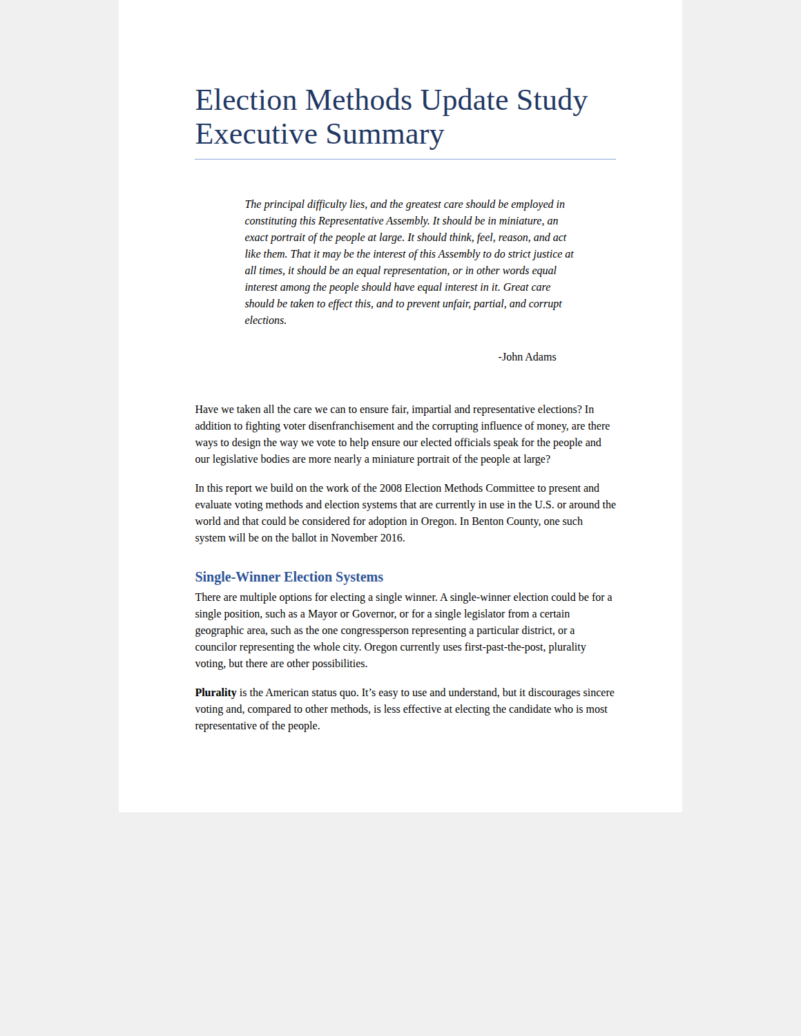Election Methods Update Study
Executive Summary
The principal difficulty lies, and the greatest care should be employed in constituting this Representative Assembly. It should be in miniature, an exact portrait of the people at large. It should think, feel, reason, and act like them. That it may be the interest of this Assembly to do strict justice at all times, it should be an equal representation, or in other words equal interest among the people should have equal interest in it. Great care should be taken to effect this, and to prevent unfair, partial, and corrupt elections.
-John Adams
Have we taken all the care we can to ensure fair, impartial and representative elections? In addition to fighting voter disenfranchisement and the corrupting influence of money, are there ways to design the way we vote to help ensure our elected officials speak for the people and our legislative bodies are more nearly a miniature portrait of the people at large?
In this report we build on the work of the 2008 Election Methods Committee to present and evaluate voting methods and election systems that are currently in use in the U.S. or around the world and that could be considered for adoption in Oregon. In Benton County, one such system will be on the ballot in November 2016.
Single-Winner Election Systems
There are multiple options for electing a single winner. A single-winner election could be for a single position, such as a Mayor or Governor, or for a single legislator from a certain geographic area, such as the one congressperson representing a particular district, or a councilor representing the whole city. Oregon currently uses first-past-the-post, plurality voting, but there are other possibilities.
Plurality is the American status quo. It’s easy to use and understand, but it discourages sincere voting and, compared to other methods, is less effective at electing the candidate who is most representative of the people.